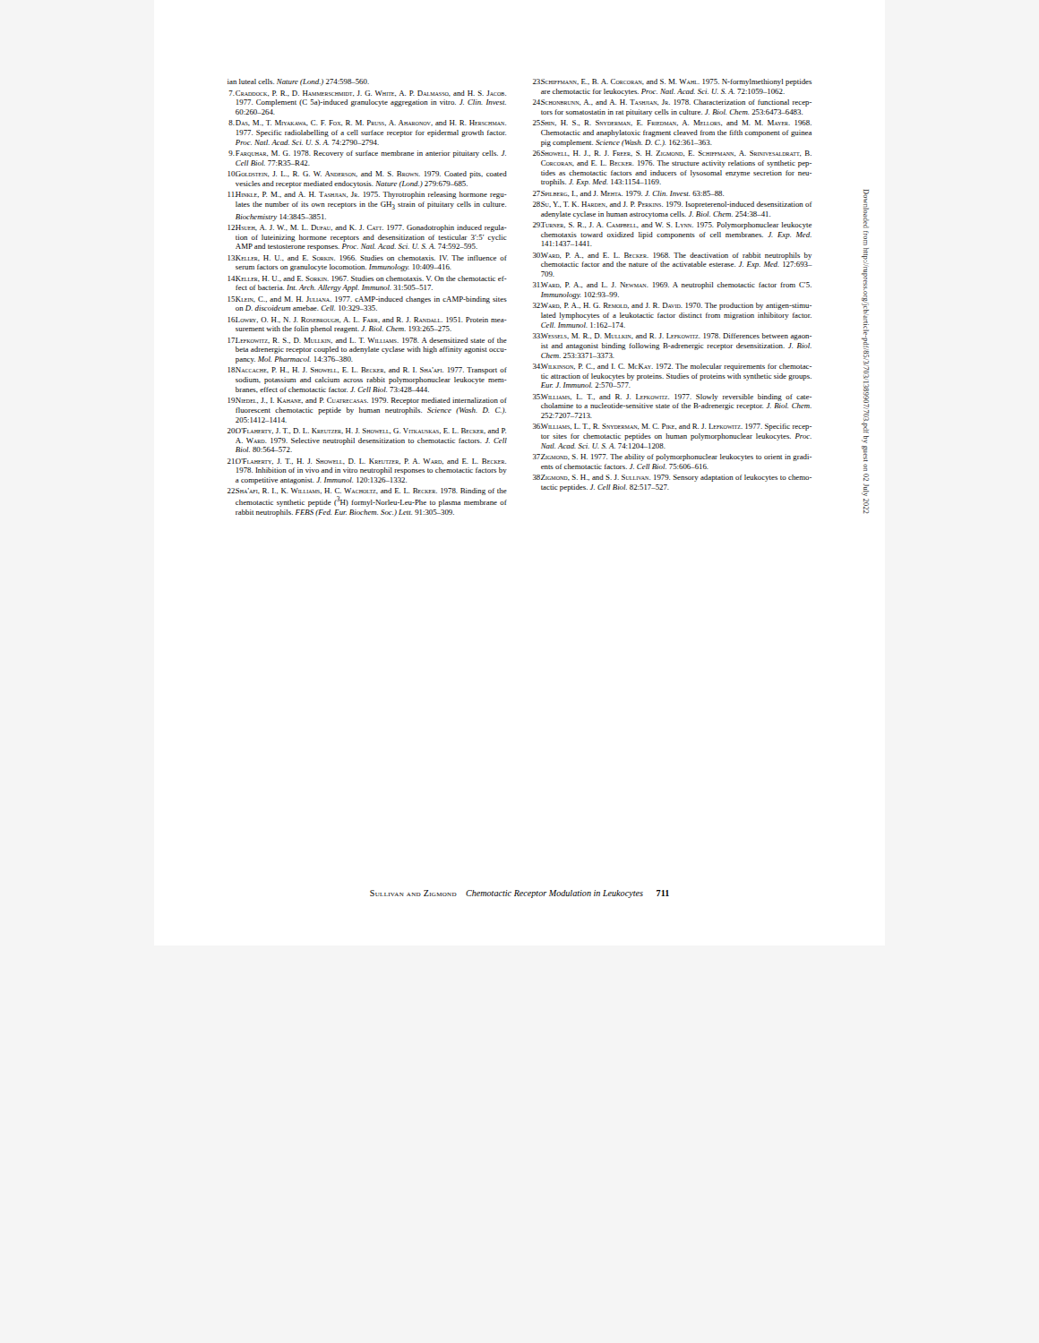Downloaded from http://rupress.org/jcb/article-pdf/85/3/703/1389907/703.pdf by guest on 02 July 2022
ian luteal cells. Nature (Lond.) 274:598–560.
Craddock, P. R., D. Hammerschmidt, J. G. White, A. P. Dalmasso, and H. S. Jacob. 1977. Complement (C 5a)-induced granulocyte aggregation in vitro. J. Clin. Invest. 60:260–264.
Das, M., T. Miyakawa, C. F. Fox, R. M. Pruss, A. Aharonov, and H. R. Herschman. 1977. Specific radiolabelling of a cell surface receptor for epidermal growth factor. Proc. Natl. Acad. Sci. U. S. A. 74:2790–2794.
Farquhar, M. G. 1978. Recovery of surface membrane in anterior pituitary cells. J. Cell Biol. 77:R35–R42.
Goldstein, J. L., R. G. W. Anderson, and M. S. Brown. 1979. Coated pits, coated vesicles and receptor mediated endocytosis. Nature (Lond.) 279:679–685.
Hinkle, P. M., and A. H. Tashjian, Jr. 1975. Thyrotrophin releasing hormone regulates the number of its own receptors in the GH3 strain of pituitary cells in culture. Biochemistry 14:3845–3851.
Hsueh, A. J. W., M. L. Dufau, and K. J. Catt. 1977. Gonadotrophin induced regulation of luteinizing hormone receptors and desensitization of testicular 3′:5′ cyclic AMP and testosterone responses. Proc. Natl. Acad. Sci. U. S. A. 74:592–595.
Keller, H. U., and E. Sorkin. 1966. Studies on chemotaxis. IV. The influence of serum factors on granulocyte locomotion. Immunology. 10:409–416.
Keller, H. U., and E. Sorkin. 1967. Studies on chemotaxis. V. On the chemotactic effect of bacteria. Int. Arch. Allergy Appl. Immunol. 31:505–517.
Klein, C., and M. H. Juliana. 1977. cAMP-induced changes in cAMP-binding sites on D. discoideum amebae. Cell. 10:329–335.
Lowry, O. H., N. J. Rosebrough, A. L. Farr, and R. J. Randall. 1951. Protein measurement with the folin phenol reagent. J. Biol. Chem. 193:265–275.
Lefkowitz, R. S., D. Mullkin, and L. T. Williams. 1978. A desensitized state of the beta adrenergic receptor coupled to adenylate cyclase with high affinity agonist occupancy. Mol. Pharmacol. 14:376–380.
Naccache, P. H., H. J. Showell, E. L. Becker, and R. I. Sha'afi. 1977. Transport of sodium, potassium and calcium across rabbit polymorphonuclear leukocyte membranes, effect of chemotactic factor. J. Cell Biol. 73:428–444.
Niedel, J., I. Kahane, and P. Cuatrecasas. 1979. Receptor mediated internalization of fluorescent chemotactic peptide by human neutrophils. Science (Wash. D. C.). 205:1412–1414.
O'Flaherty, J. T., D. L. Kreutzer, H. J. Showell, G. Vitkauskas, E. L. Becker, and P. A. Ward. 1979. Selective neutrophil desensitization to chemotactic factors. J. Cell Biol. 80:564–572.
O'Flaherty, J. T., H. J. Showell, D. L. Kreutzer, P. A. Ward, and E. L. Becker. 1978. Inhibition of in vivo and in vitro neutrophil responses to chemotactic factors by a competitive antagonist. J. Immunol. 120:1326–1332.
Sha'afi, R. I., K. Williams, H. C. Wacholtz, and E. L. Becker. 1978. Binding of the chemotactic synthetic peptide (3H) formyl-Norleu-Leu-Phe to plasma membrane of rabbit neutrophils. FEBS (Fed. Eur. Biochem. Soc.) Lett. 91:305–309.
Schiffmann, E., B. A. Corcoran, and S. M. Wahl. 1975. N-formylmethionyl peptides are chemotactic for leukocytes. Proc. Natl. Acad. Sci. U. S. A. 72:1059–1062.
Schonbrunn, A., and A. H. Tashjian, Jr. 1978. Characterization of functional receptors for somatostatin in rat pituitary cells in culture. J. Biol. Chem. 253:6473–6483.
Shin, H. S., R. Snyderman, E. Friedman, A. Mellors, and M. M. Mayer. 1968. Chemotactic and anaphylatoxic fragment cleaved from the fifth component of guinea pig complement. Science (Wash. D. C.). 162:361–363.
Showell, H. J., R. J. Freer, S. H. Zigmond, E. Schiffmann, A. Srinivesaldratt, B. Corcoran, and E. L. Becker. 1976. The structure activity relations of synthetic peptides as chemotactic factors and inducers of lysosomal enzyme secretion for neutrophils. J. Exp. Med. 143:1154–1169.
Spilberg, I., and J. Mehta. 1979. J. Clin. Invest. 63:85–88.
Su, Y., T. K. Harden, and J. P. Perkins. 1979. Isopreterenol-induced desensitization of adenylate cyclase in human astrocytoma cells. J. Biol. Chem. 254:38–41.
Turner, S. R., J. A. Campbell, and W. S. Lynn. 1975. Polymorphonuclear leukocyte chemotaxis toward oxidized lipid components of cell membranes. J. Exp. Med. 141:1437–1441.
Ward, P. A., and E. L. Becker. 1968. The deactivation of rabbit neutrophils by chemotactic factor and the nature of the activatable esterase. J. Exp. Med. 127:693–709.
Ward, P. A., and L. J. Newman. 1969. A neutrophil chemotactic factor from C′5. Immunology. 102:93–99.
Ward, P. A., H. G. Remold, and J. R. David. 1970. The production by antigen-stimulated lymphocytes of a leukotactic factor distinct from migration inhibitory factor. Cell. Immunol. 1:162–174.
Wessels, M. R., D. Mullkin, and R. J. Lefkowitz. 1978. Differences between agaonist and antagonist binding following B-adrenergic receptor desensitization. J. Biol. Chem. 253:3371–3373.
Wilkinson, P. C., and I. C. Mc Kay. 1972. The molecular requirements for chemotactic attraction of leukocytes by proteins. Studies of proteins with synthetic side groups. Eur. J. Immunol. 2:570–577.
Williams, L. T., and R. J. Lefkowitz. 1977. Slowly reversible binding of catecholamine to a nucleotide-sensitive state of the B-adrenergic receptor. J. Biol. Chem. 252:7207–7213.
Williams, L. T., R. Snyderman, M. C. Pike, and R. J. Lefkowitz. 1977. Specific receptor sites for chemotactic peptides on human polymorphonuclear leukocytes. Proc. Natl. Acad. Sci. U. S. A. 74:1204–1208.
Zigmond, S. H. 1977. The ability of polymorphonuclear leukocytes to orient in gradients of chemotactic factors. J. Cell Biol. 75:606–616.
Zigmond, S. H., and S. J. Sullivan. 1979. Sensory adaptation of leukocytes to chemotactic peptides. J. Cell Biol. 82:517–527.
Sullivan and Zigmond Chemotactic Receptor Modulation in Leukocytes 711